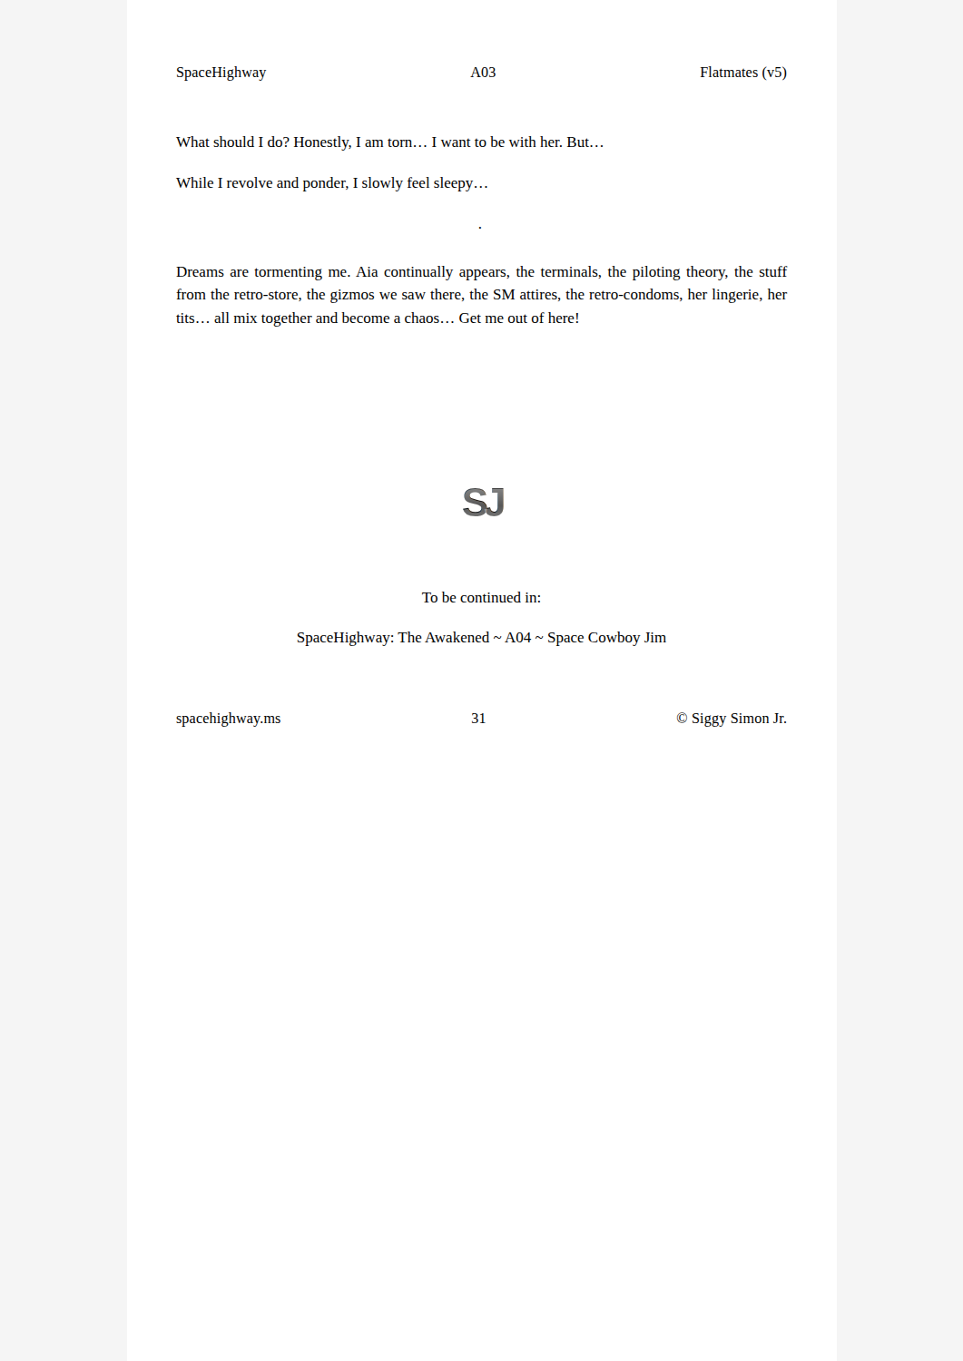SpaceHighway A03 Flatmates (v5)
What should I do? Honestly, I am torn… I want to be with her. But…
While I revolve and ponder, I slowly feel sleepy…
.
Dreams are tormenting me. Aia continually appears, the terminals, the piloting theory, the stuff from the retro-store, the gizmos we saw there, the SM attires, the retro-condoms, her lingerie, her tits… all mix together and become a chaos… Get me out of here!
SJ
To be continued in:
SpaceHighway: The Awakened ~ A04 ~ Space Cowboy Jim
spacehighway.ms 31 © Siggy Simon Jr.